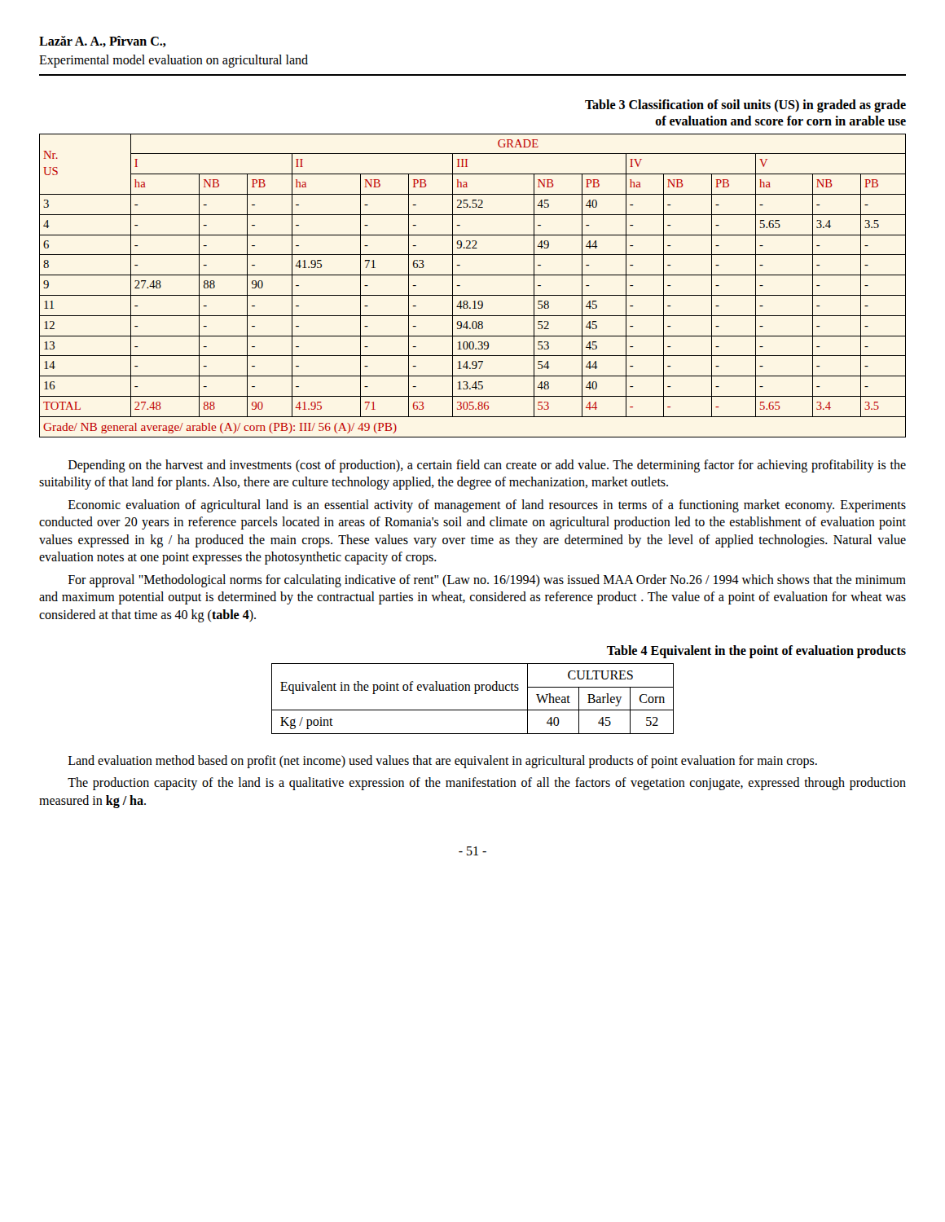Lazăr A. A., Pîrvan C.,
Experimental model evaluation on agricultural land
Table 3 Classification of soil units (US) in graded as grade
of evaluation and score for corn in arable use
| Nr. US | GRADE |
| --- | --- |
| I | II | III | IV | V |
| ha | NB | PB | ha | NB | PB | ha | NB | PB | ha | NB | PB | ha | NB | PB |
| 3 | - | - | - | - | - | - | 25.52 | 45 | 40 | - | - | - | - | - | - |
| 4 | - | - | - | - | - | - | - | - | - | - | - | - | 5.65 | 3.4 | 3.5 |
| 6 | - | - | - | - | - | - | 9.22 | 49 | 44 | - | - | - | - | - | - |
| 8 | - | - | - | 41.95 | 71 | 63 | - | - | - | - | - | - | - | - | - |
| 9 | 27.48 | 88 | 90 | - | - | - | - | - | - | - | - | - | - | - | - |
| 11 | - | - | - | - | - | - | 48.19 | 58 | 45 | - | - | - | - | - | - |
| 12 | - | - | - | - | - | - | 94.08 | 52 | 45 | - | - | - | - | - | - |
| 13 | - | - | - | - | - | - | 100.39 | 53 | 45 | - | - | - | - | - | - |
| 14 | - | - | - | - | - | - | 14.97 | 54 | 44 | - | - | - | - | - | - |
| 16 | - | - | - | - | - | - | 13.45 | 48 | 40 | - | - | - | - | - | - |
| TOTAL | 27.48 | 88 | 90 | 41.95 | 71 | 63 | 305.86 | 53 | 44 | - | - | - | 5.65 | 3.4 | 3.5 |
| Grade/ NB general average/ arable (A)/ corn (PB): III/ 56 (A)/ 49 (PB) |
Depending on the harvest and investments (cost of production), a certain field can create or add value. The determining factor for achieving profitability is the suitability of that land for plants. Also, there are culture technology applied, the degree of mechanization, market outlets.
Economic evaluation of agricultural land is an essential activity of management of land resources in terms of a functioning market economy. Experiments conducted over 20 years in reference parcels located in areas of Romania's soil and climate on agricultural production led to the establishment of evaluation point values expressed in kg / ha produced the main crops. These values vary over time as they are determined by the level of applied technologies. Natural value evaluation notes at one point expresses the photosynthetic capacity of crops.
For approval "Methodological norms for calculating indicative of rent" (Law no. 16/1994) was issued MAA Order No.26 / 1994 which shows that the minimum and maximum potential output is determined by the contractual parties in wheat, considered as reference product . The value of a point of evaluation for wheat was considered at that time as 40 kg (table 4).
Table 4 Equivalent in the point of evaluation products
| Equivalent in the point of evaluation products | CULTURES |
| Wheat | Barley | Corn |
| Kg / point | 40 | 45 | 52 |
Land evaluation method based on profit (net income) used values that are equivalent in agricultural products of point evaluation for main crops.
The production capacity of the land is a qualitative expression of the manifestation of all the factors of vegetation conjugate, expressed through production measured in kg / ha.
- 51 -